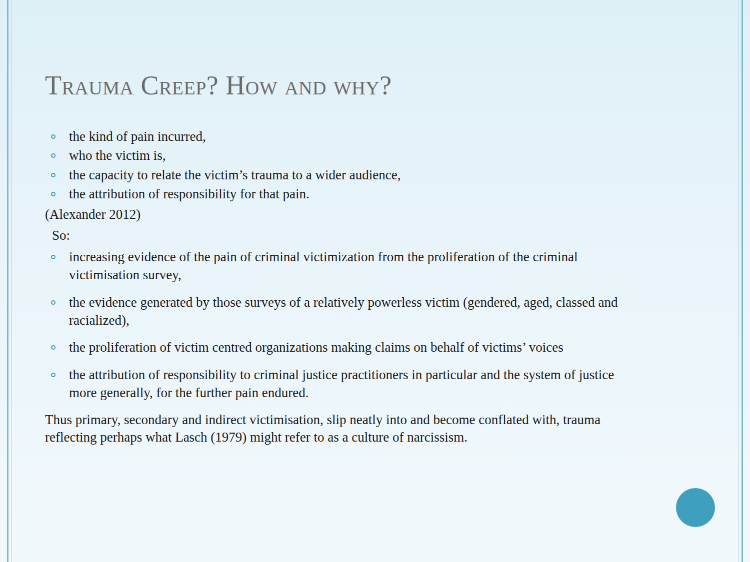Trauma Creep? How and why?
the kind of pain incurred,
who the victim is,
the capacity to relate the victim’s trauma to a wider audience,
the attribution of responsibility for that pain.
(Alexander 2012)
So:
increasing evidence of the pain of criminal victimization from the proliferation of the criminal victimisation survey,
the evidence generated by those surveys of a relatively powerless victim (gendered, aged, classed and racialized),
the proliferation of victim centred organizations making claims on behalf of victims’ voices
the attribution of responsibility to criminal justice practitioners in particular and the system of justice more generally, for the further pain endured.
Thus primary, secondary and indirect victimisation, slip neatly into and become conflated with, trauma reflecting perhaps what Lasch (1979) might refer to as a culture of narcissism.